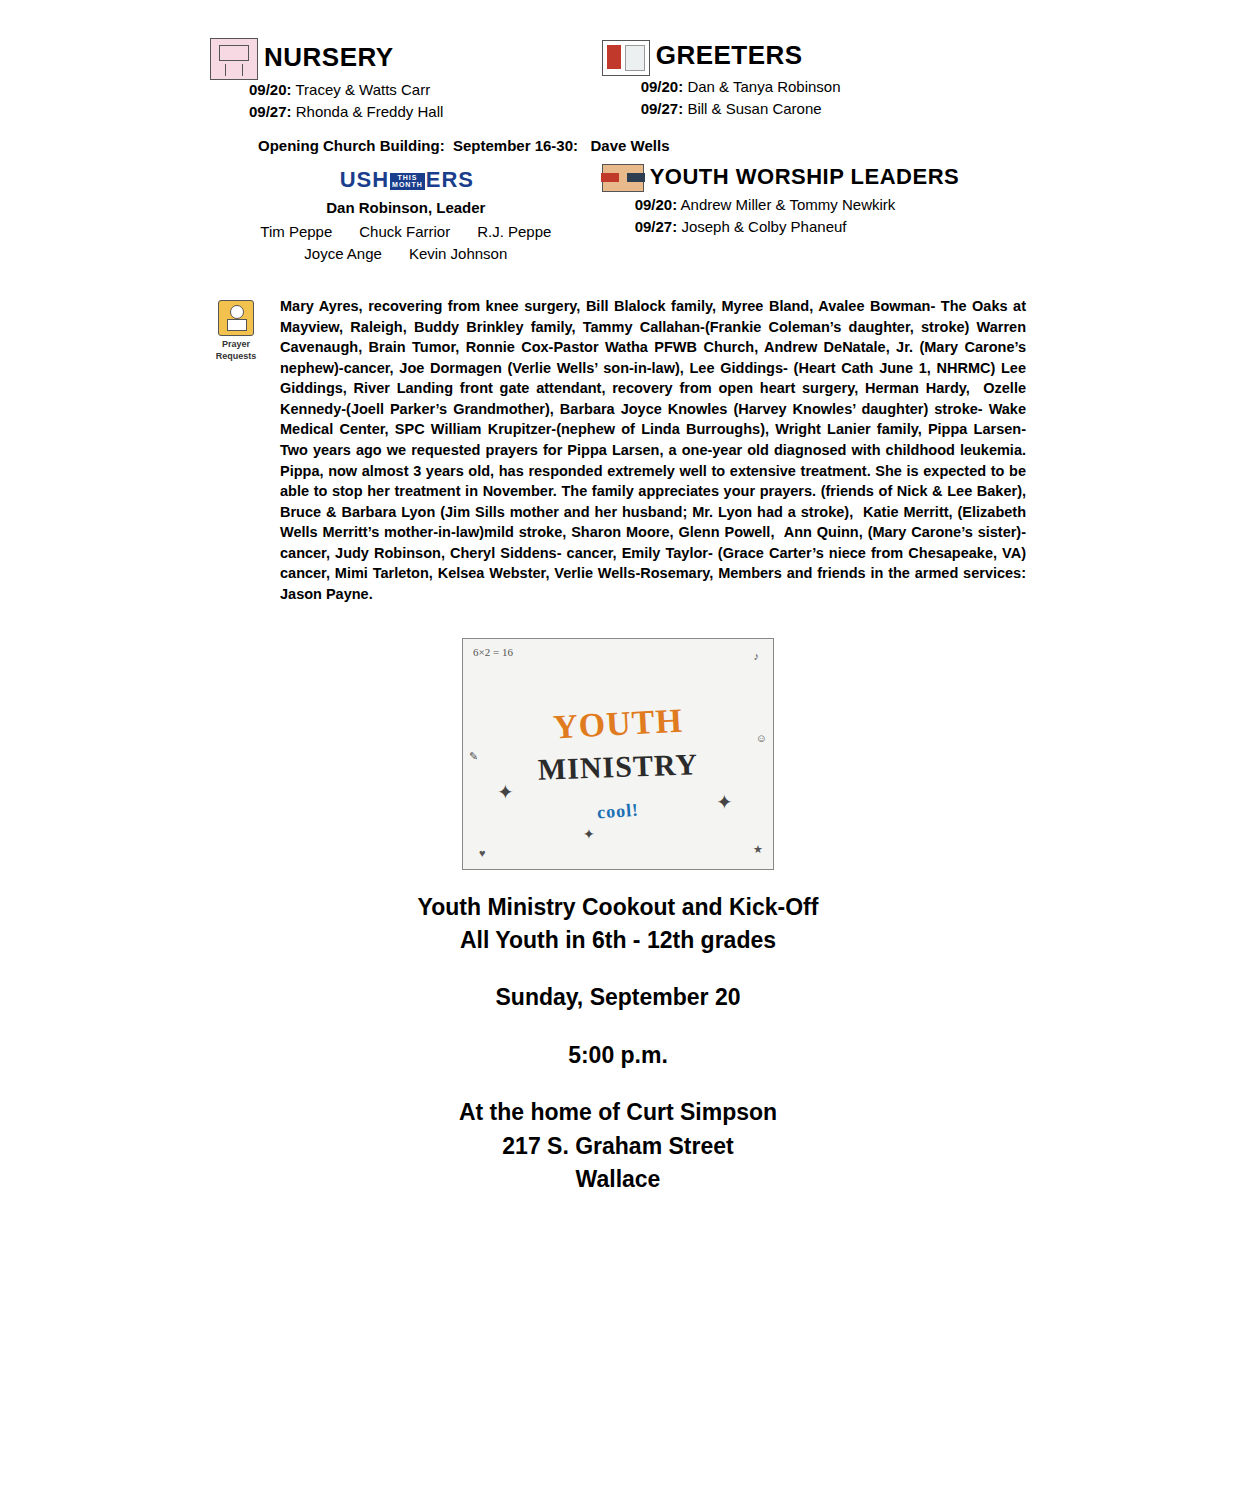| NURSERY 09/20: Tracey & Watts Carr 09/27: Rhonda & Freddy Hall | GREETERS 09/20: Dan & Tanya Robinson 09/27: Bill & Susan Carone |
| Opening Church Building: September 16-30: Dave Wells |
| USH THIS MONTH ERS Dan Robinson, Leader Tim Peppe Chuck Farrior R.J. Peppe Joyce Ange Kevin Johnson | YOUTH WORSHIP LEADERS 09/20: Andrew Miller & Tommy Newkirk 09/27: Joseph & Colby Phaneuf |
Prayer
Requests
Mary Ayres, recovering from knee surgery, Bill Blalock family, Myree Bland, Avalee Bowman- The Oaks at Mayview, Raleigh, Buddy Brinkley family, Tammy Callahan-(Frankie Coleman’s daughter, stroke) Warren Cavenaugh, Brain Tumor, Ronnie Cox-Pastor Watha PFWB Church, Andrew DeNatale, Jr. (Mary Carone’s nephew)-cancer, Joe Dormagen (Verlie Wells’ son-in-law), Lee Giddings- (Heart Cath June 1, NHRMC) Lee Giddings, River Landing front gate attendant, recovery from open heart surgery, Herman Hardy, Ozelle Kennedy-(Joell Parker’s Grandmother), Barbara Joyce Knowles (Harvey Knowles’ daughter) stroke- Wake Medical Center, SPC William Krupitzer-(nephew of Linda Burroughs), Wright Lanier family, Pippa Larsen- Two years ago we requested prayers for Pippa Larsen, a one-year old diagnosed with childhood leukemia. Pippa, now almost 3 years old, has responded extremely well to extensive treatment. She is expected to be able to stop her treatment in November. The family appreciates your prayers. (friends of Nick & Lee Baker), Bruce & Barbara Lyon (Jim Sills mother and her husband; Mr. Lyon had a stroke), Katie Merritt, (Elizabeth Wells Merritt’s mother-in-law)mild stroke, Sharon Moore, Glenn Powell, Ann Quinn, (Mary Carone’s sister)-cancer, Judy Robinson, Cheryl Siddens- cancer, Emily Taylor- (Grace Carter’s niece from Chesapeake, VA) cancer, Mimi Tarleton, Kelsea Webster, Verlie Wells-Rosemary, Members and friends in the armed services: Jason Payne.
6×2 = 16 ♪ ♥ ★ ✎ ☺
YOUTH
MINISTRY
cool!
✦ ✦ ✦
Youth Ministry Cookout and Kick-Off
All Youth in 6th - 12th grades
Sunday, September 20
5:00 p.m.
At the home of Curt Simpson
217 S. Graham Street
Wallace